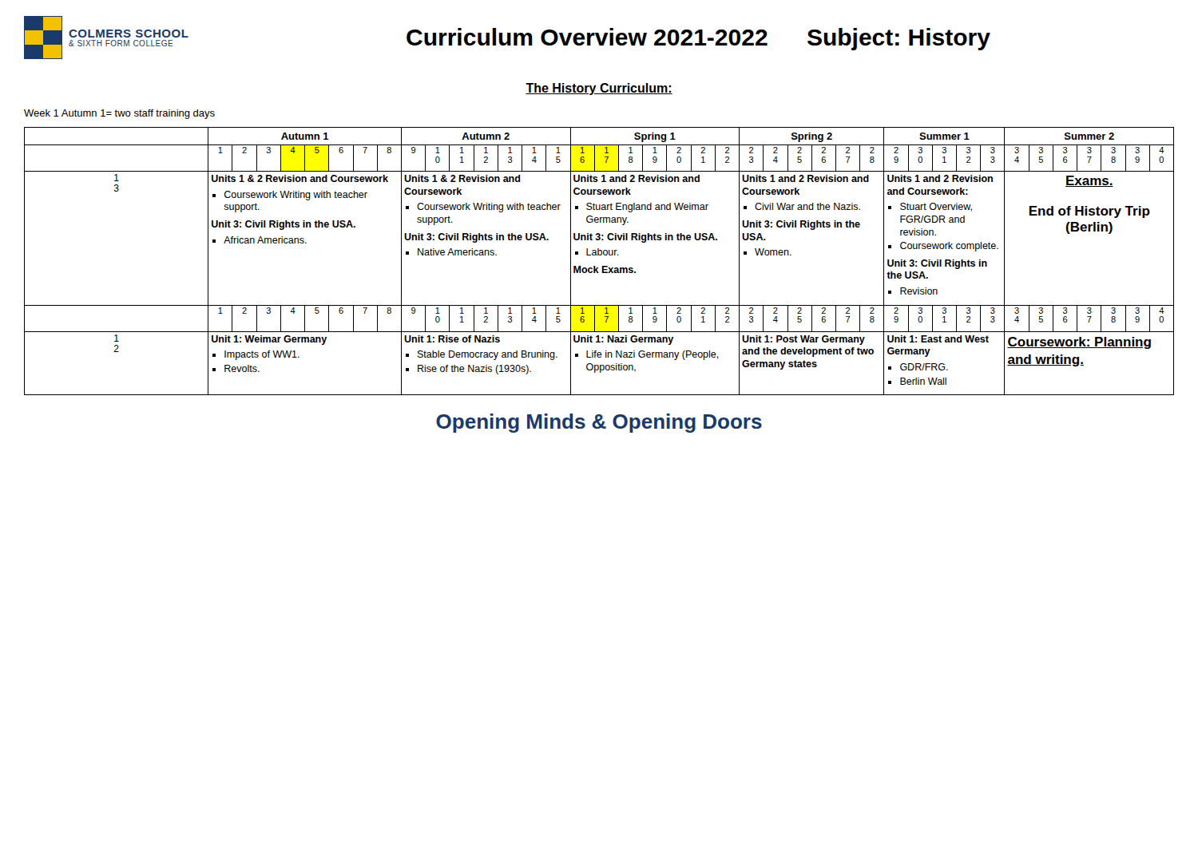COLMERS SCHOOL
& SIXTH FORM COLLEGE
Curriculum Overview 2021-2022 Subject: History
The History Curriculum:
Week 1 Autumn 1= two staff training days
| | Autumn 1 | Autumn 2 | Spring 1 | Spring 2 | Summer 1 | Summer 2 |
| --- | --- | --- | --- | --- | --- | --- |
| | 1 | 2 | 3 | 4 | 5 | 6 | 7 | 8 | 9 | 1 0 | 1 1 | 1 2 | 1 3 | 1 4 | 1 5 | 1 6 | 1 7 | 1 8 | 1 9 | 2 0 | 2 1 | 2 2 | 2 3 | 2 4 | 2 5 | 2 6 | 2 7 | 2 8 | 2 9 | 3 0 | 3 1 | 3 2 | 3 3 | 3 4 | 3 5 | 3 6 | 3 7 | 3 8 | 3 9 | 4 0 |
| 1 3 | Units 1 & 2 Revision and Coursework Coursework Writing with teacher support. Unit 3: Civil Rights in the USA. African Americans. | Units 1 & 2 Revision and Coursework Coursework Writing with teacher support. Unit 3: Civil Rights in the USA. Native Americans. | Units 1 and 2 Revision and Coursework Stuart England and Weimar Germany. Unit 3: Civil Rights in the USA. Labour. Mock Exams. | Units 1 and 2 Revision and Coursework Civil War and the Nazis. Unit 3: Civil Rights in the USA. Women. | Units 1 and 2 Revision and Coursework: Stuart Overview, FGR/GDR and revision. Coursework complete. Unit 3: Civil Rights in the USA. Revision | Exams. End of History Trip (Berlin) |
| | 1 | 2 | 3 | 4 | 5 | 6 | 7 | 8 | 9 | 1 0 | 1 1 | 1 2 | 1 3 | 1 4 | 1 5 | 1 6 | 1 7 | 1 8 | 1 9 | 2 0 | 2 1 | 2 2 | 2 3 | 2 4 | 2 5 | 2 6 | 2 7 | 2 8 | 2 9 | 3 0 | 3 1 | 3 2 | 3 3 | 3 4 | 3 5 | 3 6 | 3 7 | 3 8 | 3 9 | 4 0 |
| 1 2 | Unit 1: Weimar Germany Impacts of WW1. Revolts. | Unit 1: Rise of Nazis Stable Democracy and Bruning. Rise of the Nazis (1930s). | Unit 1: Nazi Germany Life in Nazi Germany (People, Opposition, | Unit 1: Post War Germany and the development of two Germany states | Unit 1: East and West Germany GDR/FRG. Berlin Wall | Coursework: Planning and writing. |
Opening Minds & Opening Doors